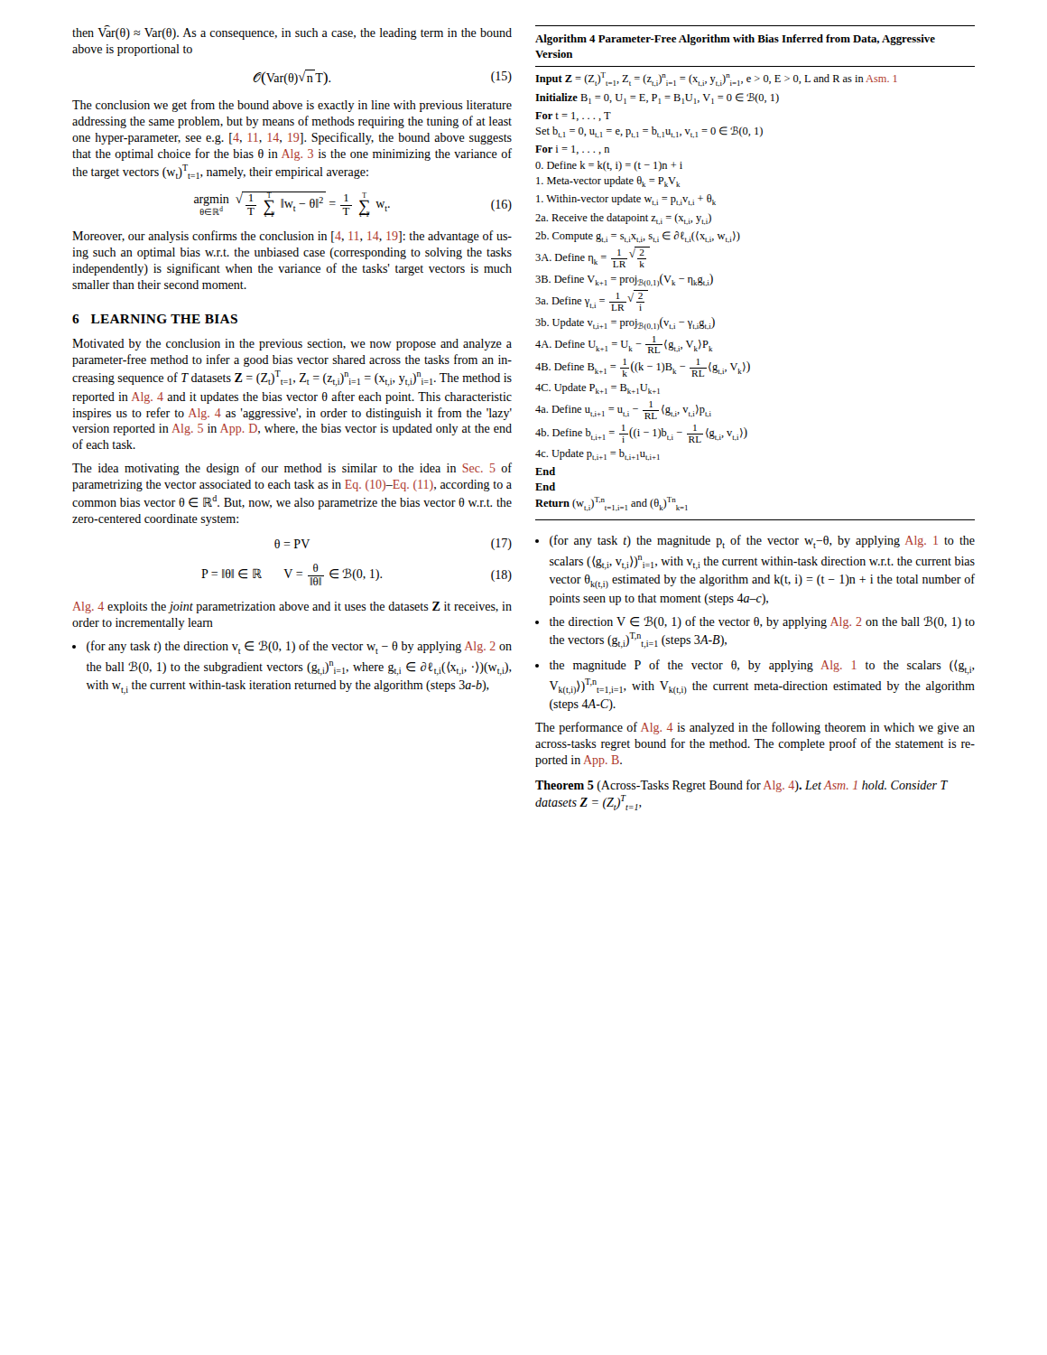then ⌢Var(θ) ≈ Var(θ). As a consequence, in such a case, the leading term in the bound above is proportional to
𝒪(Var(θ)n T). (15)
The conclusion we get from the bound above is exactly in line with previous literature addressing the same problem, but by means of methods requiring the tuning of at least one hyper-parameter, see e.g. [4, 11, 14, 19]. Specifically, the bound above suggests that the optimal choice for the bias θ in Alg. 3 is the one minimizing the variance of the target vectors (wt)Tt=1, namely, their empirical average:
argmin θ∈ℝd 1 T ∑Tt=1 ‖wt − θ‖2 = 1 T ∑Tt=1 wt. (16)
Moreover, our analysis confirms the conclusion in [4, 11, 14, 19]: the advantage of using such an optimal bias w.r.t. the unbiased case (corresponding to solving the tasks independently) is significant when the variance of the tasks' target vectors is much smaller than their second moment.
6 LEARNING THE BIAS
Motivated by the conclusion in the previous section, we now propose and analyze a parameter-free method to infer a good bias vector shared across the tasks from an increasing sequence of T datasets Z = (Zt)Tt=1, Zt = (zt,i)ni=1 = (xt,i, yt,i)ni=1. The method is reported in Alg. 4 and it updates the bias vector θ after each point. This characteristic inspires us to refer to Alg. 4 as 'aggressive', in order to distinguish it from the 'lazy' version reported in Alg. 5 in App. D, where, the bias vector is updated only at the end of each task.
The idea motivating the design of our method is similar to the idea in Sec. 5 of parametrizing the vector associated to each task as in Eq. (10)–Eq. (11), according to a common bias vector θ ∈ ℝd. But, now, we also parametrize the bias vector θ w.r.t. the zero-centered coordinate system:
θ = PV (17)
P = ‖θ‖ ∈ ℝ V = θ‖θ‖ ∈ ℬ(0, 1). (18)
Alg. 4 exploits the joint parametrization above and it uses the datasets Z it receives, in order to incrementally learn
(for any task t) the direction vt ∈ ℬ(0, 1) of the vector wt − θ by applying Alg. 2 on the ball ℬ(0, 1) to the subgradient vectors (gt,i)ni=1, where gt,i ∈ ∂ℓt,i(⟨xt,i, ·⟩)(wt,i), with wt,i the current within-task iteration returned by the algorithm (steps 3a-b),
Algorithm 4 Parameter-Free Algorithm with Bias Inferred from Data, Aggressive Version
Input Z = (Zt)Tt=1, Zt = (zt,i)ni=1 = (xt,i, yt,i)ni=1, e > 0, E > 0, L and R as in Asm. 1
Initialize B1 = 0, U1 = E, P1 = B1U1, V1 = 0 ∈ ℬ(0, 1)
For t = 1, . . . , T
Set bt,1 = 0, ut,1 = e, pt,1 = bt,1ut,1, vt,1 = 0 ∈ ℬ(0, 1)
For i = 1, . . . , n
0. Define k = k(t, i) = (t − 1)n + i
1. Meta-vector update θk = PkVk
1. Within-vector update wt,i = pt,ivt,i + θk
2a. Receive the datapoint zt,i = (xt,i, yt,i)
2b. Compute gt,i = st,ixt,i, st,i ∈ ∂ℓt,i(⟨xt,i, wt,i⟩)
3A. Define ηk = 1 LR 2 k
3B. Define Vk+1 = projℬ(0,1)(Vk − ηkgt,i)
3a. Define γt,i = 1 LR 2 i
3b. Update vt,i+1 = projℬ(0,1)(vt,i − γt,igt,i)
4A. Define Uk+1 = Uk − 1 RL⟨gt,i, Vk⟩Pk
4B. Define Bk+1 = 1 k((k − 1)Bk − 1 RL⟨gt,i, Vk⟩)
4C. Update Pk+1 = Bk+1Uk+1
4a. Define ut,i+1 = ut,i − 1 RL⟨gt,i, vt,i⟩pt,i
4b. Define bt,i+1 = 1 i((i − 1)bt,i − 1 RL⟨gt,i, vt,i⟩)
4c. Update pt,i+1 = bt,i+1ut,i+1
End
End
Return (wt,i)T,nt=1,i=1 and (θk)Tnk=1
(for any task t) the magnitude pt of the vector wt−θ, by applying Alg. 1 to the scalars (⟨gt,i, vt,i⟩)ni=1, with vt,i the current within-task direction w.r.t. the current bias vector θk(t,i) estimated by the algorithm and k(t, i) = (t − 1)n + i the total number of points seen up to that moment (steps 4a–c),
the direction V ∈ ℬ(0, 1) of the vector θ, by applying Alg. 2 on the ball ℬ(0, 1) to the vectors (gt,i)T,nt,i=1 (steps 3A-B),
the magnitude P of the vector θ, by applying Alg. 1 to the scalars (⟨gt,i, Vk(t,i)⟩)T,nt=1,i=1, with Vk(t,i) the current meta-direction estimated by the algorithm (steps 4A-C).
The performance of Alg. 4 is analyzed in the following theorem in which we give an across-tasks regret bound for the method. The complete proof of the statement is reported in App. B.
Theorem 5 (Across-Tasks Regret Bound for Alg. 4). Let Asm. 1 hold. Consider T datasets Z = (Zt)Tt=1,